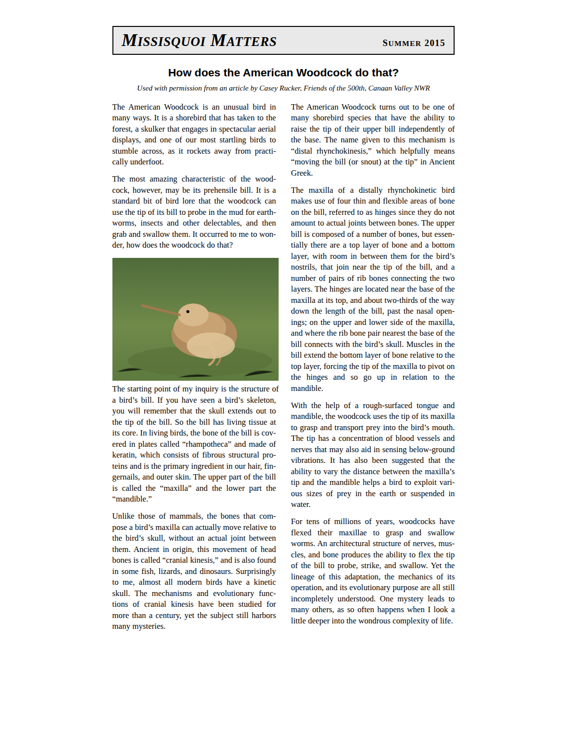MISSISQUOI MATTERS
SUMMER 2015
How does the American Woodcock do that?
Used with permission from an article by Casey Rucker, Friends of the 500th, Canaan Valley NWR
The American Woodcock is an unusual bird in many ways. It is a shorebird that has taken to the forest, a skulker that engages in spectacular aerial displays, and one of our most startling birds to stumble across, as it rockets away from practically underfoot.
The most amazing characteristic of the woodcock, however, may be its prehensile bill. It is a standard bit of bird lore that the woodcock can use the tip of its bill to probe in the mud for earthworms, insects and other delectables, and then grab and swallow them. It occurred to me to wonder, how does the woodcock do that?
The starting point of my inquiry is the structure of a bird’s bill. If you have seen a bird’s skeleton, you will remember that the skull extends out to the tip of the bill. So the bill has living tissue at its core. In living birds, the bone of the bill is covered in plates called “rhampotheca” and made of keratin, which consists of fibrous structural proteins and is the primary ingredient in our hair, fingernails, and outer skin. The upper part of the bill is called the “maxilla” and the lower part the “mandible.”
Unlike those of mammals, the bones that compose a bird’s maxilla can actually move relative to the bird’s skull, without an actual joint between them. Ancient in origin, this movement of head bones is called “cranial kinesis,” and is also found in some fish, lizards, and dinosaurs. Surprisingly to me, almost all modern birds have a kinetic skull. The mechanisms and evolutionary functions of cranial kinesis have been studied for more than a century, yet the subject still harbors many mysteries.
The American Woodcock turns out to be one of many shorebird species that have the ability to raise the tip of their upper bill independently of the base. The name given to this mechanism is “distal rhynchokinesis,” which helpfully means “moving the bill (or snout) at the tip” in Ancient Greek.
The maxilla of a distally rhynchokinetic bird makes use of four thin and flexible areas of bone on the bill, referred to as hinges since they do not amount to actual joints between bones. The upper bill is composed of a number of bones, but essentially there are a top layer of bone and a bottom layer, with room in between them for the bird’s nostrils, that join near the tip of the bill, and a number of pairs of rib bones connecting the two layers. The hinges are located near the base of the maxilla at its top, and about two-thirds of the way down the length of the bill, past the nasal openings; on the upper and lower side of the maxilla, and where the rib bone pair nearest the base of the bill connects with the bird’s skull. Muscles in the bill extend the bottom layer of bone relative to the top layer, forcing the tip of the maxilla to pivot on the hinges and so go up in relation to the mandible.
With the help of a rough-surfaced tongue and mandible, the woodcock uses the tip of its maxilla to grasp and transport prey into the bird’s mouth. The tip has a concentration of blood vessels and nerves that may also aid in sensing below-ground vibrations. It has also been suggested that the ability to vary the distance between the maxilla’s tip and the mandible helps a bird to exploit various sizes of prey in the earth or suspended in water.
For tens of millions of years, woodcocks have flexed their maxillae to grasp and swallow worms. An architectural structure of nerves, muscles, and bone produces the ability to flex the tip of the bill to probe, strike, and swallow. Yet the lineage of this adaptation, the mechanics of its operation, and its evolutionary purpose are all still incompletely understood. One mystery leads to many others, as so often happens when I look a little deeper into the wondrous complexity of life.